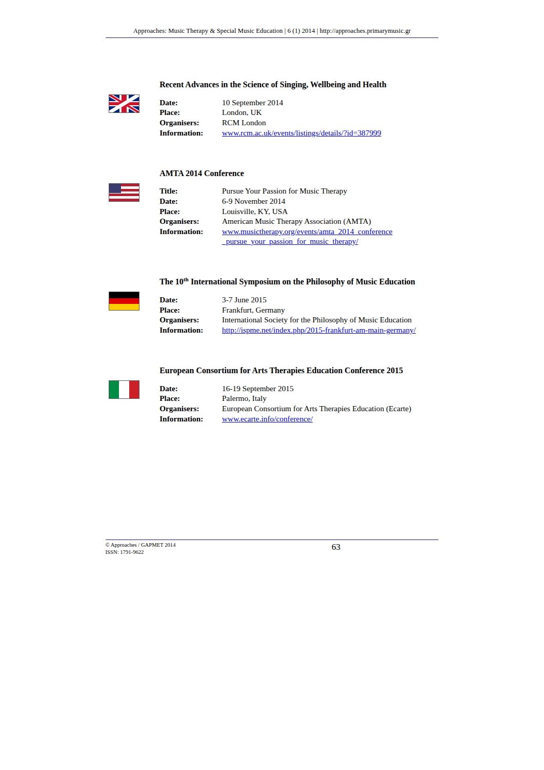Approaches: Music Therapy & Special Music Education | 6 (1) 2014 | http://approaches.primarymusic.gr
Recent Advances in the Science of Singing, Wellbeing and Health
| Date: | 10 September 2014 |
| Place: | London, UK |
| Organisers: | RCM London |
| Information: | www.rcm.ac.uk/events/listings/details/?id=387999 |
AMTA 2014 Conference
| Title: | Pursue Your Passion for Music Therapy |
| Date: | 6-9 November 2014 |
| Place: | Louisville, KY, USA |
| Organisers: | American Music Therapy Association (AMTA) |
| Information: | www.musictherapy.org/events/amta_2014_conference _pursue_your_passion_for_music_therapy/ |
The 10th International Symposium on the Philosophy of Music Education
| Date: | 3-7 June 2015 |
| Place: | Frankfurt, Germany |
| Organisers: | International Society for the Philosophy of Music Education |
| Information: | http://ispme.net/index.php/2015-frankfurt-am-main-germany/ |
European Consortium for Arts Therapies Education Conference 2015
| Date: | 16-19 September 2015 |
| Place: | Palermo, Italy |
| Organisers: | European Consortium for Arts Therapies Education (Ecarte) |
| Information: | www.ecarte.info/conference/ |
© Approaches / GAPMET 2014
ISSN: 1791-9622
63